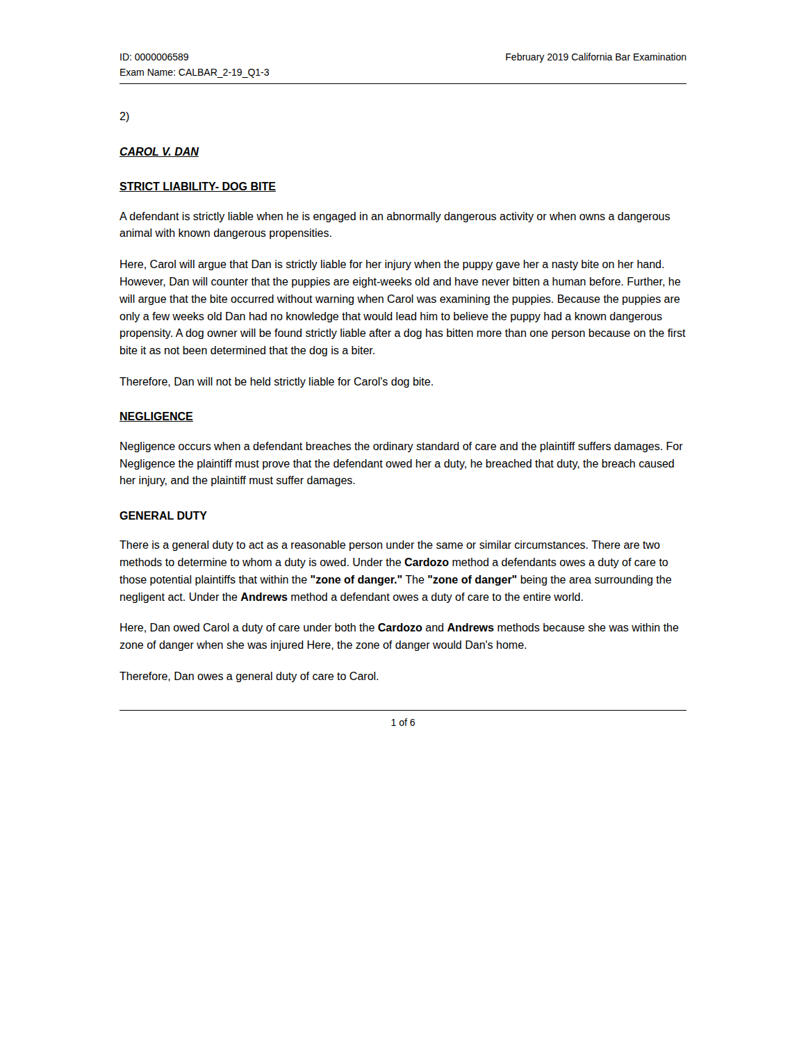ID: 0000006589
Exam Name: CALBAR_2-19_Q1-3
February 2019 California Bar Examination
2)
CAROL V. DAN
STRICT LIABILITY- DOG BITE
A defendant is strictly liable when he is engaged in an abnormally dangerous activity or when owns a dangerous animal with known dangerous propensities.
Here, Carol will argue that Dan is strictly liable for her injury when the puppy gave her a nasty bite on her hand. However, Dan will counter that the puppies are eight-weeks old and have never bitten a human before. Further, he will argue that the bite occurred without warning when Carol was examining the puppies. Because the puppies are only a few weeks old Dan had no knowledge that would lead him to believe the puppy had a known dangerous propensity. A dog owner will be found strictly liable after a dog has bitten more than one person because on the first bite it as not been determined that the dog is a biter.
Therefore, Dan will not be held strictly liable for Carol's dog bite.
NEGLIGENCE
Negligence occurs when a defendant breaches the ordinary standard of care and the plaintiff suffers damages. For Negligence the plaintiff must prove that the defendant owed her a duty, he breached that duty, the breach caused her injury, and the plaintiff must suffer damages.
GENERAL DUTY
There is a general duty to act as a reasonable person under the same or similar circumstances. There are two methods to determine to whom a duty is owed. Under the Cardozo method a defendants owes a duty of care to those potential plaintiffs that within the "zone of danger." The "zone of danger" being the area surrounding the negligent act. Under the Andrews method a defendant owes a duty of care to the entire world.
Here, Dan owed Carol a duty of care under both the Cardozo and Andrews methods because she was within the zone of danger when she was injured Here, the zone of danger would Dan's home.
Therefore, Dan owes a general duty of care to Carol.
1 of 6